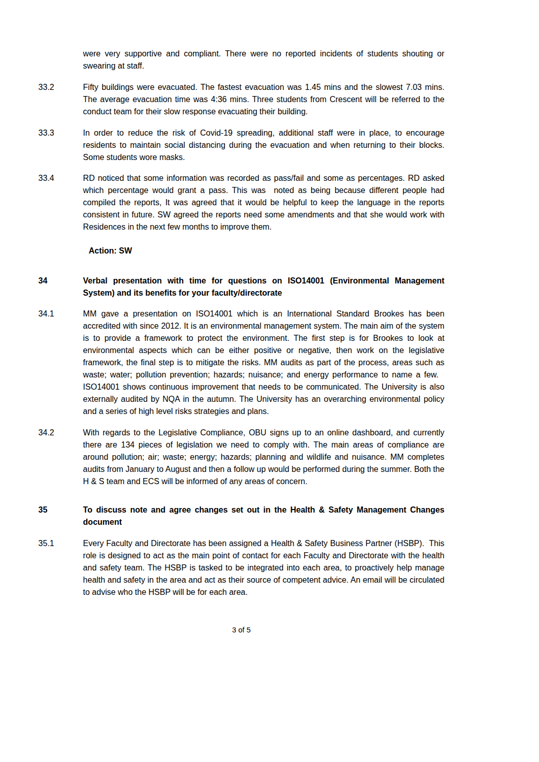were very supportive and compliant. There were no reported incidents of students shouting or swearing at staff.
33.2
Fifty buildings were evacuated. The fastest evacuation was 1.45 mins and the slowest 7.03 mins. The average evacuation time was 4:36 mins. Three students from Crescent will be referred to the conduct team for their slow response evacuating their building.
33.3
In order to reduce the risk of Covid-19 spreading, additional staff were in place, to encourage residents to maintain social distancing during the evacuation and when returning to their blocks. Some students wore masks.
33.4
RD noticed that some information was recorded as pass/fail and some as percentages. RD asked which percentage would grant a pass. This was noted as being because different people had compiled the reports, It was agreed that it would be helpful to keep the language in the reports consistent in future. SW agreed the reports need some amendments and that she would work with Residences in the next few months to improve them.
Action: SW
34
Verbal presentation with time for questions on ISO14001 (Environmental Management System) and its benefits for your faculty/directorate
34.1
MM gave a presentation on ISO14001 which is an International Standard Brookes has been accredited with since 2012. It is an environmental management system. The main aim of the system is to provide a framework to protect the environment. The first step is for Brookes to look at environmental aspects which can be either positive or negative, then work on the legislative framework, the final step is to mitigate the risks. MM audits as part of the process, areas such as waste; water; pollution prevention; hazards; nuisance; and energy performance to name a few. ISO14001 shows continuous improvement that needs to be communicated. The University is also externally audited by NQA in the autumn. The University has an overarching environmental policy and a series of high level risks strategies and plans.
34.2
With regards to the Legislative Compliance, OBU signs up to an online dashboard, and currently there are 134 pieces of legislation we need to comply with. The main areas of compliance are around pollution; air; waste; energy; hazards; planning and wildlife and nuisance. MM completes audits from January to August and then a follow up would be performed during the summer. Both the H & S team and ECS will be informed of any areas of concern.
35
To discuss note and agree changes set out in the Health & Safety Management Changes document
35.1
Every Faculty and Directorate has been assigned a Health & Safety Business Partner (HSBP). This role is designed to act as the main point of contact for each Faculty and Directorate with the health and safety team. The HSBP is tasked to be integrated into each area, to proactively help manage health and safety in the area and act as their source of competent advice. An email will be circulated to advise who the HSBP will be for each area.
3 of 5